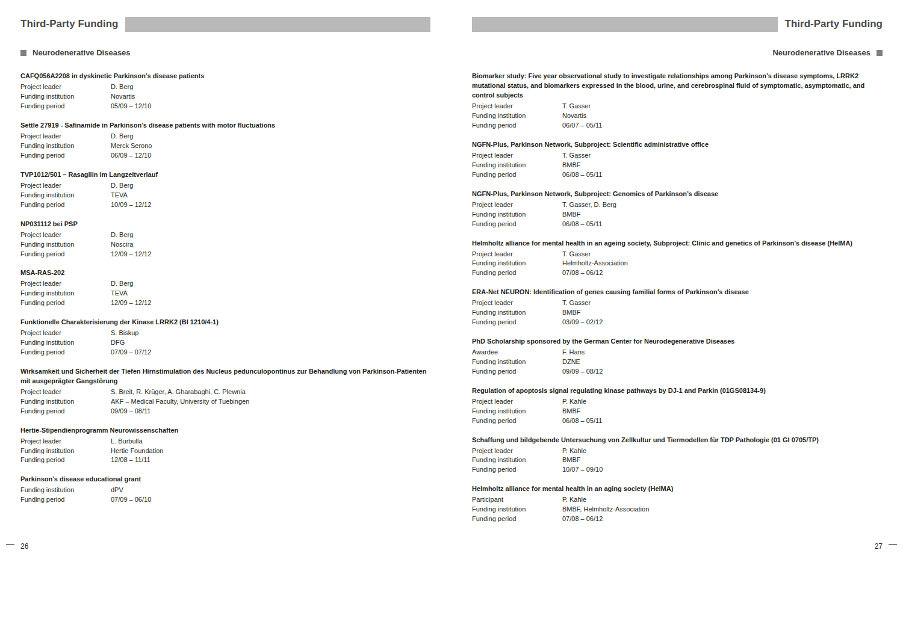Third-Party Funding
Neurodenerative Diseases
CAFQ056A2208 in dyskinetic Parkinson’s disease patients
| Project leader | D. Berg |
| Funding institution | Novartis |
| Funding period | 05/09 – 12/10 |
Settle 27919 - Safinamide in Parkinson’s disease patients with motor fluctuations
| Project leader | D. Berg |
| Funding institution | Merck Serono |
| Funding period | 06/09 – 12/10 |
TVP1012/501 – Rasagilin im Langzeitverlauf
| Project leader | D. Berg |
| Funding institution | TEVA |
| Funding period | 10/09 – 12/12 |
NP031112 bei PSP
| Project leader | D. Berg |
| Funding institution | Noscira |
| Funding period | 12/09 – 12/12 |
MSA-RAS-202
| Project leader | D. Berg |
| Funding institution | TEVA |
| Funding period | 12/09 – 12/12 |
Funktionelle Charakterisierung der Kinase LRRK2 (BI 1210/4-1)
| Project leader | S. Biskup |
| Funding institution | DFG |
| Funding period | 07/09 – 07/12 |
Wirksamkeit und Sicherheit der Tiefen Hirnstimulation des Nucleus pedunculopontinus zur Behandlung von Parkinson-Patienten mit ausgeprägter Gangstörung
| Project leader | S. Breit, R. Krüger, A. Gharabaghi, C. Plewnia |
| Funding institution | AKF – Medical Faculty, University of Tuebingen |
| Funding period | 09/09 – 08/11 |
Hertie-Stipendienprogramm Neurowissenschaften
| Project leader | L. Burbulla |
| Funding institution | Hertie Foundation |
| Funding period | 12/08 – 11/11 |
Parkinson’s disease educational grant
| Funding institution | dPV |
| Funding period | 07/09 – 06/10 |
26
Third-Party Funding
Neurodenerative Diseases
Biomarker study: Five year observational study to investigate relationships among Parkinson’s disease symptoms, LRRK2 mutational status, and biomarkers expressed in the blood, urine, and cerebrospinal fluid of symptomatic, asymptomatic, and control subjects
| Project leader | T. Gasser |
| Funding institution | Novartis |
| Funding period | 06/07 – 05/11 |
NGFN-Plus, Parkinson Network, Subproject: Scientific administrative office
| Project leader | T. Gasser |
| Funding institution | BMBF |
| Funding period | 06/08 – 05/11 |
NGFN-Plus, Parkinson Network, Subproject: Genomics of Parkinson’s disease
| Project leader | T. Gasser, D. Berg |
| Funding institution | BMBF |
| Funding period | 06/08 – 05/11 |
Helmholtz alliance for mental health in an ageing society, Subproject: Clinic and genetics of Parkinson’s disease (HelMA)
| Project leader | T. Gasser |
| Funding institution | Helmholtz-Association |
| Funding period | 07/08 – 06/12 |
ERA-Net NEURON: Identification of genes causing familial forms of Parkinson’s disease
| Project leader | T. Gasser |
| Funding institution | BMBF |
| Funding period | 03/09 – 02/12 |
PhD Scholarship sponsored by the German Center for Neurodegenerative Diseases
| Awardee | F. Hans |
| Funding institution | DZNE |
| Funding period | 09/09 – 08/12 |
Regulation of apoptosis signal regulating kinase pathways by DJ-1 and Parkin (01GS08134-9)
| Project leader | P. Kahle |
| Funding institution | BMBF |
| Funding period | 06/08 – 05/11 |
Schaffung und bildgebende Untersuchung von Zellkultur und Tiermodellen für TDP Pathologie (01 GI 0705/TP)
| Project leader | P. Kahle |
| Funding institution | BMBF |
| Funding period | 10/07 – 09/10 |
Helmholtz alliance for mental health in an aging society (HelMA)
| Participant | P. Kahle |
| Funding institution | BMBF, Helmholtz-Association |
| Funding period | 07/08 – 06/12 |
27